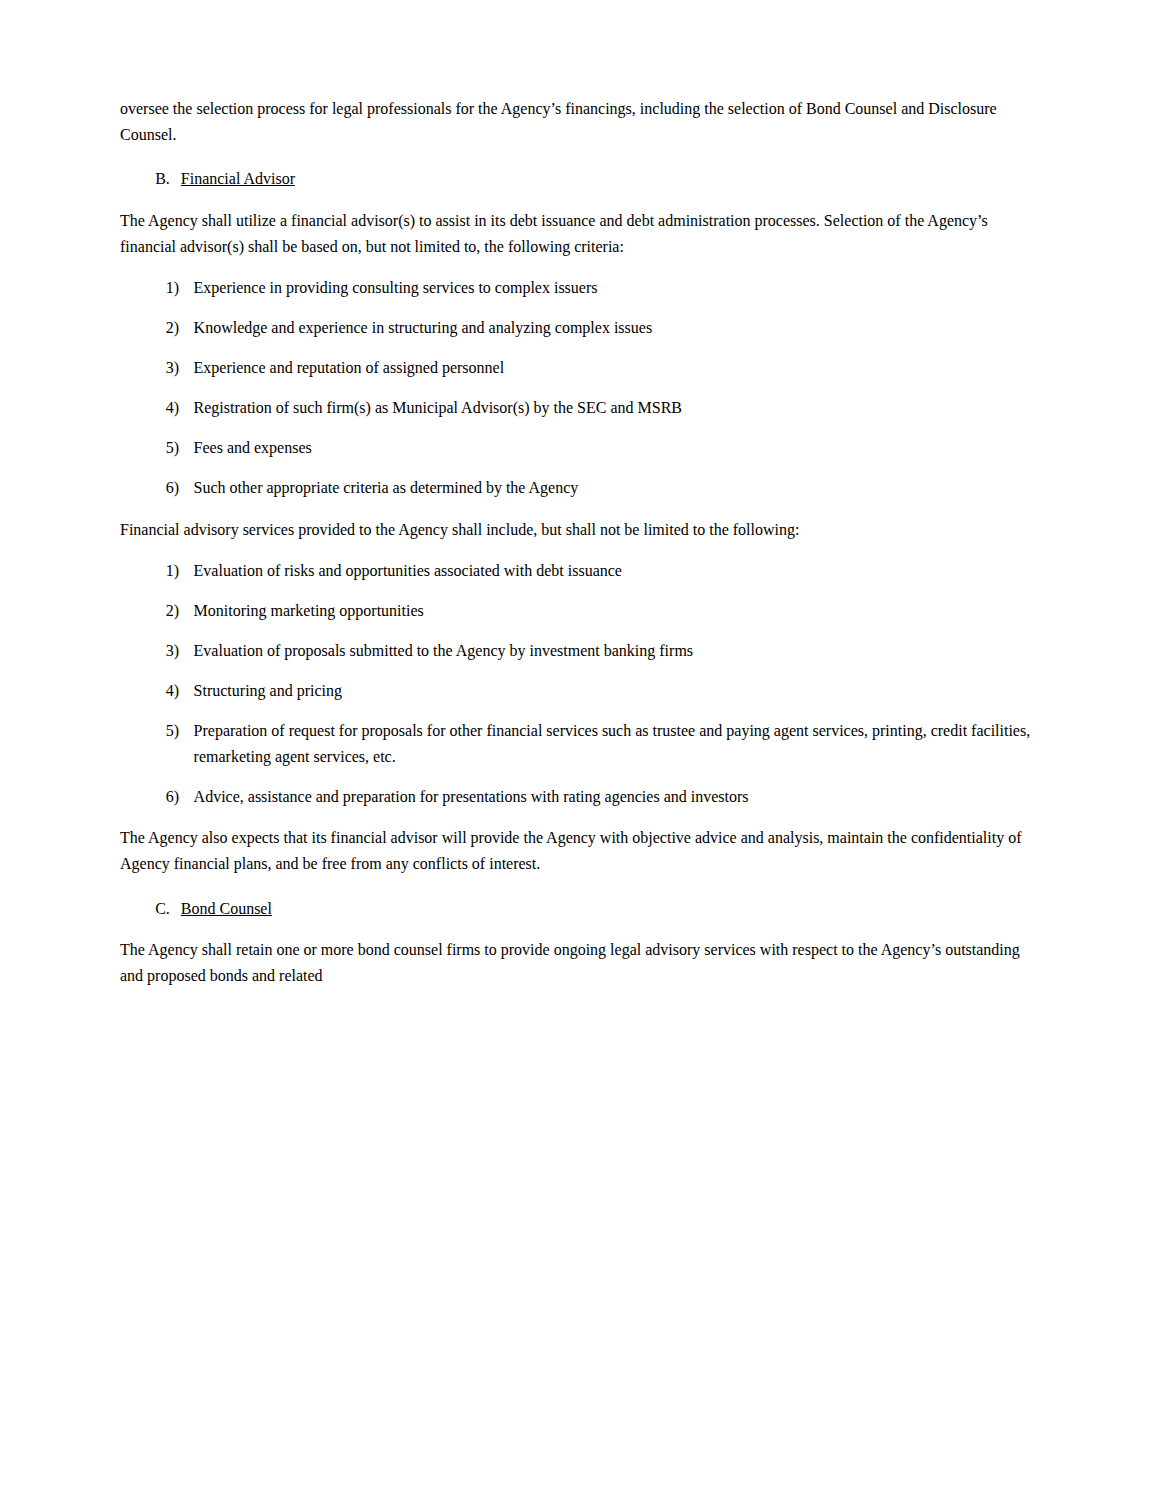oversee the selection process for legal professionals for the Agency’s financings, including the selection of Bond Counsel and Disclosure Counsel.
B. Financial Advisor
The Agency shall utilize a financial advisor(s) to assist in its debt issuance and debt administration processes. Selection of the Agency’s financial advisor(s) shall be based on, but not limited to, the following criteria:
Experience in providing consulting services to complex issuers
Knowledge and experience in structuring and analyzing complex issues
Experience and reputation of assigned personnel
Registration of such firm(s) as Municipal Advisor(s) by the SEC and MSRB
Fees and expenses
Such other appropriate criteria as determined by the Agency
Financial advisory services provided to the Agency shall include, but shall not be limited to the following:
Evaluation of risks and opportunities associated with debt issuance
Monitoring marketing opportunities
Evaluation of proposals submitted to the Agency by investment banking firms
Structuring and pricing
Preparation of request for proposals for other financial services such as trustee and paying agent services, printing, credit facilities, remarketing agent services, etc.
Advice, assistance and preparation for presentations with rating agencies and investors
The Agency also expects that its financial advisor will provide the Agency with objective advice and analysis, maintain the confidentiality of Agency financial plans, and be free from any conflicts of interest.
C. Bond Counsel
The Agency shall retain one or more bond counsel firms to provide ongoing legal advisory services with respect to the Agency’s outstanding and proposed bonds and related